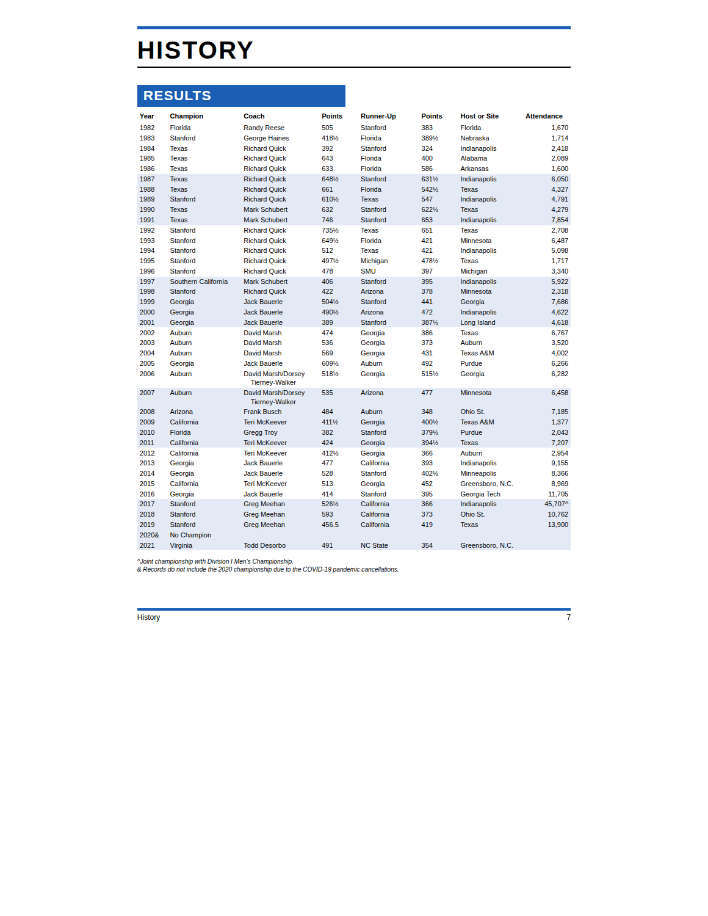HISTORY
RESULTS
| Year | Champion | Coach | Points | Runner-Up | Points | Host or Site | Attendance |
| --- | --- | --- | --- | --- | --- | --- | --- |
| 1982 | Florida | Randy Reese | 505 | Stanford | 383 | Florida | 1,670 |
| 1983 | Stanford | George Haines | 418½ | Florida | 389½ | Nebraska | 1,714 |
| 1984 | Texas | Richard Quick | 392 | Stanford | 324 | Indianapolis | 2,418 |
| 1985 | Texas | Richard Quick | 643 | Florida | 400 | Alabama | 2,089 |
| 1986 | Texas | Richard Quick | 633 | Florida | 586 | Arkansas | 1,600 |
| 1987 | Texas | Richard Quick | 648½ | Stanford | 631½ | Indianapolis | 6,050 |
| 1988 | Texas | Richard Quick | 661 | Florida | 542½ | Texas | 4,327 |
| 1989 | Stanford | Richard Quick | 610½ | Texas | 547 | Indianapolis | 4,791 |
| 1990 | Texas | Mark Schubert | 632 | Stanford | 622½ | Texas | 4,279 |
| 1991 | Texas | Mark Schubert | 746 | Stanford | 653 | Indianapolis | 7,854 |
| 1992 | Stanford | Richard Quick | 735½ | Texas | 651 | Texas | 2,708 |
| 1993 | Stanford | Richard Quick | 649½ | Florida | 421 | Minnesota | 6,487 |
| 1994 | Stanford | Richard Quick | 512 | Texas | 421 | Indianapolis | 5,098 |
| 1995 | Stanford | Richard Quick | 497½ | Michigan | 478½ | Texas | 1,717 |
| 1996 | Stanford | Richard Quick | 478 | SMU | 397 | Michigan | 3,340 |
| 1997 | Southern California | Mark Schubert | 406 | Stanford | 395 | Indianapolis | 5,922 |
| 1998 | Stanford | Richard Quick | 422 | Arizona | 378 | Minnesota | 2,318 |
| 1999 | Georgia | Jack Bauerle | 504½ | Stanford | 441 | Georgia | 7,686 |
| 2000 | Georgia | Jack Bauerle | 490½ | Arizona | 472 | Indianapolis | 4,622 |
| 2001 | Georgia | Jack Bauerle | 389 | Stanford | 387½ | Long Island | 4,618 |
| 2002 | Auburn | David Marsh | 474 | Georgia | 386 | Texas | 6,767 |
| 2003 | Auburn | David Marsh | 536 | Georgia | 373 | Auburn | 3,520 |
| 2004 | Auburn | David Marsh | 569 | Georgia | 431 | Texas A&M | 4,002 |
| 2005 | Georgia | Jack Bauerle | 609½ | Auburn | 492 | Purdue | 6,266 |
| 2006 | Auburn | David Marsh/Dorsey Tierney-Walker | 518½ | Georgia | 515½ | Georgia | 6,282 |
| 2007 | Auburn | David Marsh/Dorsey Tierney-Walker | 535 | Arizona | 477 | Minnesota | 6,458 |
| 2008 | Arizona | Frank Busch | 484 | Auburn | 348 | Ohio St. | 7,185 |
| 2009 | California | Teri McKeever | 411½ | Georgia | 400½ | Texas A&M | 1,377 |
| 2010 | Florida | Gregg Troy | 382 | Stanford | 379½ | Purdue | 2,043 |
| 2011 | California | Teri McKeever | 424 | Georgia | 394½ | Texas | 7,207 |
| 2012 | California | Teri McKeever | 412½ | Georgia | 366 | Auburn | 2,954 |
| 2013 | Georgia | Jack Bauerle | 477 | California | 393 | Indianapolis | 9,155 |
| 2014 | Georgia | Jack Bauerle | 528 | Stanford | 402½ | Minneapolis | 8,366 |
| 2015 | California | Teri McKeever | 513 | Georgia | 452 | Greensboro, N.C. | 8,969 |
| 2016 | Georgia | Jack Bauerle | 414 | Stanford | 395 | Georgia Tech | 11,705 |
| 2017 | Stanford | Greg Meehan | 526½ | California | 366 | Indianapolis | 45,707^ |
| 2018 | Stanford | Greg Meehan | 593 | California | 373 | Ohio St. | 10,762 |
| 2019 | Stanford | Greg Meehan | 456.5 | California | 419 | Texas | 13,900 |
| 2020& | No Champion | | | | | | |
| 2021 | Virginia | Todd Desorbo | 491 | NC State | 354 | Greensboro, N.C. | |
^Joint championship with Division I Men’s Championship.
& Records do not include the 2020 championship due to the COVID-19 pandemic cancellations.
History
7